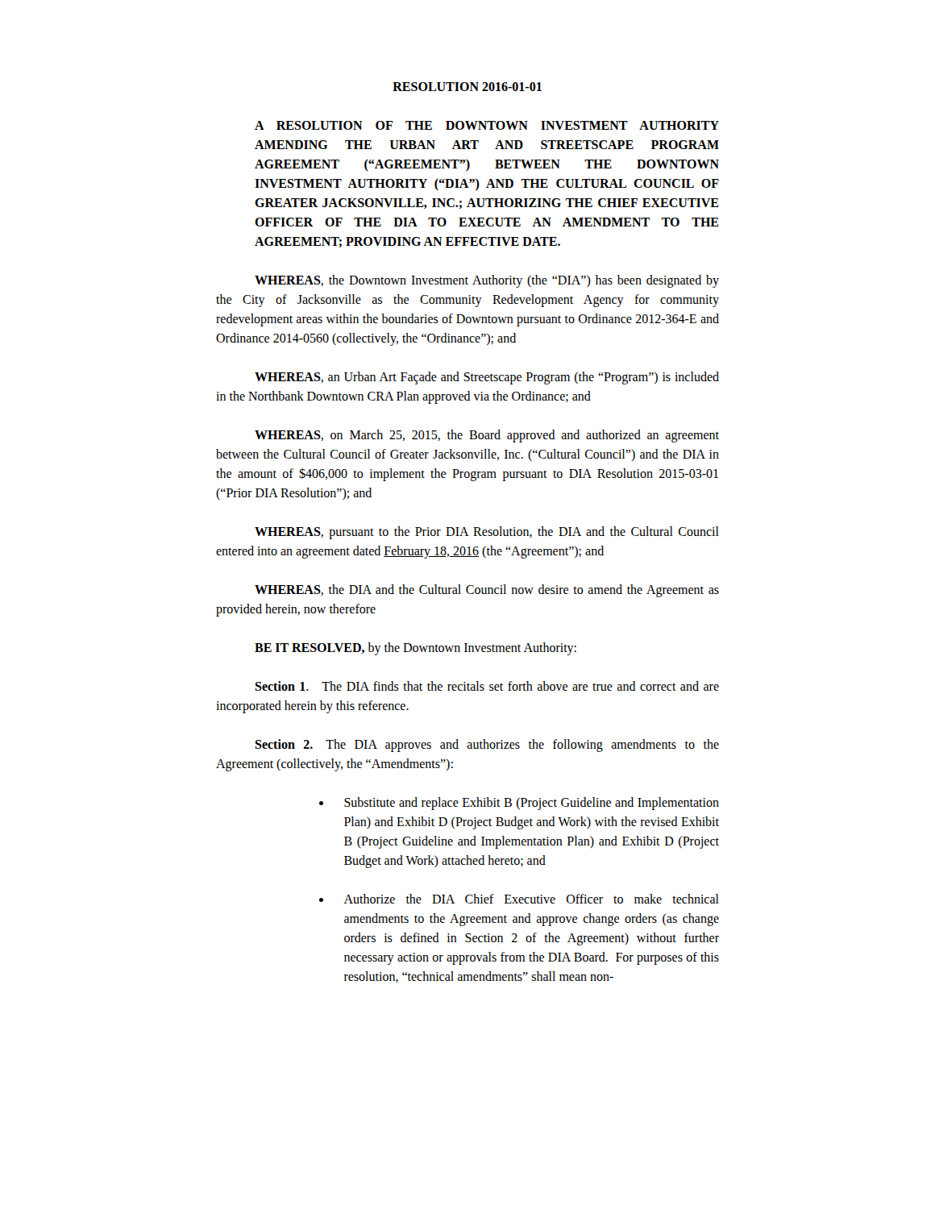RESOLUTION 2016-01-01
A RESOLUTION OF THE DOWNTOWN INVESTMENT AUTHORITY AMENDING THE URBAN ART AND STREETSCAPE PROGRAM AGREEMENT (“AGREEMENT”) BETWEEN THE DOWNTOWN INVESTMENT AUTHORITY (“DIA”) AND THE CULTURAL COUNCIL OF GREATER JACKSONVILLE, INC.; AUTHORIZING THE CHIEF EXECUTIVE OFFICER OF THE DIA TO EXECUTE AN AMENDMENT TO THE AGREEMENT; PROVIDING AN EFFECTIVE DATE.
WHEREAS, the Downtown Investment Authority (the “DIA”) has been designated by the City of Jacksonville as the Community Redevelopment Agency for community redevelopment areas within the boundaries of Downtown pursuant to Ordinance 2012-364-E and Ordinance 2014-0560 (collectively, the “Ordinance”); and
WHEREAS, an Urban Art Façade and Streetscape Program (the “Program”) is included in the Northbank Downtown CRA Plan approved via the Ordinance; and
WHEREAS, on March 25, 2015, the Board approved and authorized an agreement between the Cultural Council of Greater Jacksonville, Inc. (“Cultural Council”) and the DIA in the amount of $406,000 to implement the Program pursuant to DIA Resolution 2015-03-01 (“Prior DIA Resolution”); and
WHEREAS, pursuant to the Prior DIA Resolution, the DIA and the Cultural Council entered into an agreement dated February 18, 2016 (the “Agreement”); and
WHEREAS, the DIA and the Cultural Council now desire to amend the Agreement as provided herein, now therefore
BE IT RESOLVED, by the Downtown Investment Authority:
Section 1. The DIA finds that the recitals set forth above are true and correct and are incorporated herein by this reference.
Section 2. The DIA approves and authorizes the following amendments to the Agreement (collectively, the “Amendments”):
Substitute and replace Exhibit B (Project Guideline and Implementation Plan) and Exhibit D (Project Budget and Work) with the revised Exhibit B (Project Guideline and Implementation Plan) and Exhibit D (Project Budget and Work) attached hereto; and
Authorize the DIA Chief Executive Officer to make technical amendments to the Agreement and approve change orders (as change orders is defined in Section 2 of the Agreement) without further necessary action or approvals from the DIA Board. For purposes of this resolution, “technical amendments” shall mean non-